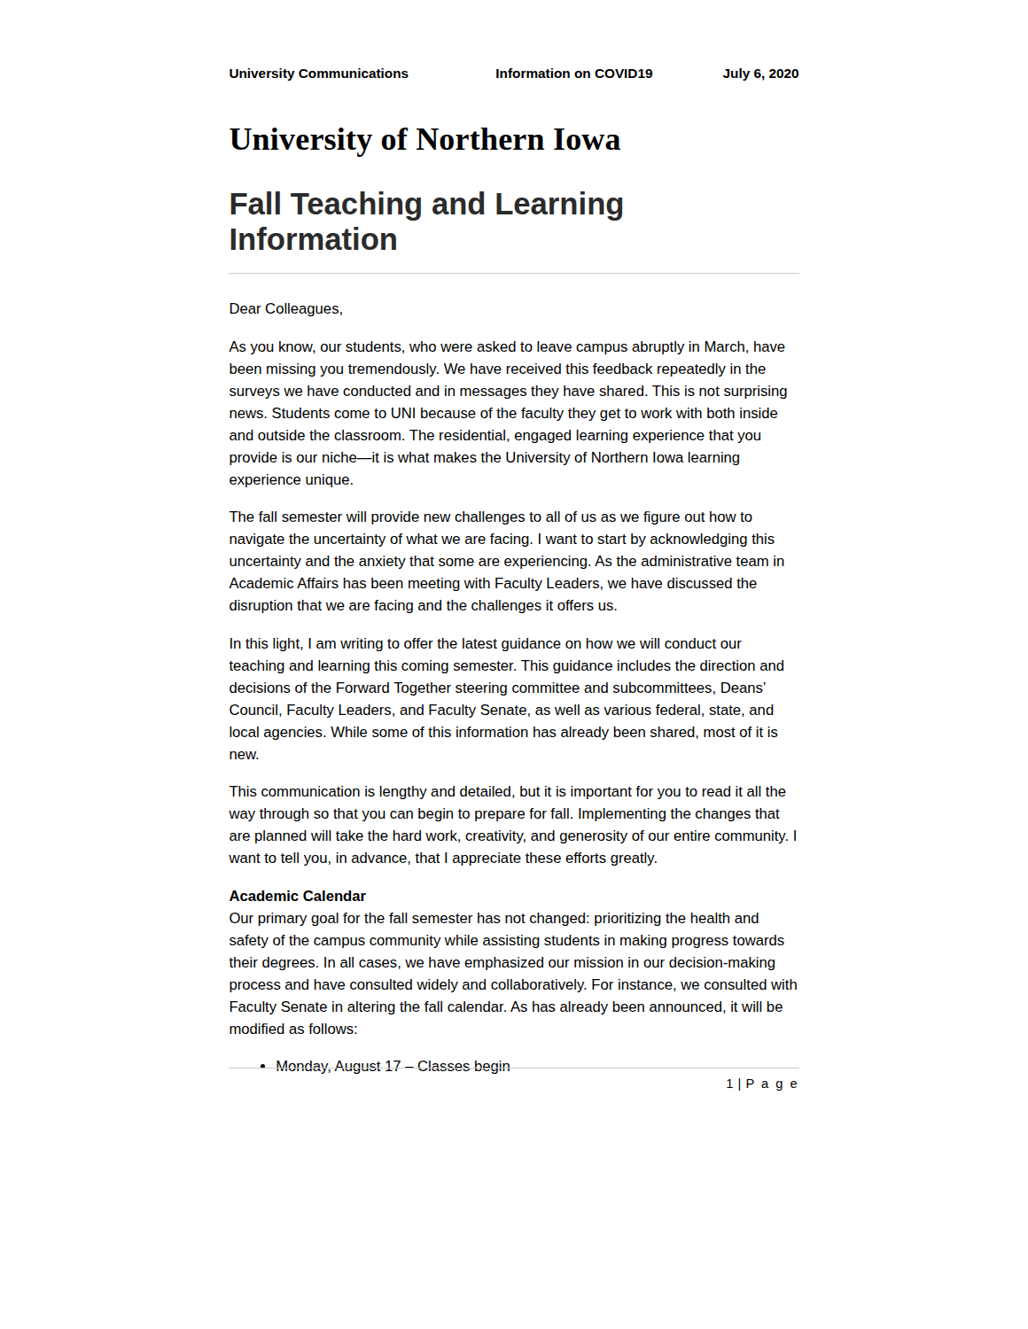University Communications
Information on COVID19
July 6, 2020
University of Northern Iowa
Fall Teaching and Learning Information
Dear Colleagues,
As you know, our students, who were asked to leave campus abruptly in March, have been missing you tremendously. We have received this feedback repeatedly in the surveys we have conducted and in messages they have shared. This is not surprising news. Students come to UNI because of the faculty they get to work with both inside and outside the classroom. The residential, engaged learning experience that you provide is our niche—it is what makes the University of Northern Iowa learning experience unique.
The fall semester will provide new challenges to all of us as we figure out how to navigate the uncertainty of what we are facing. I want to start by acknowledging this uncertainty and the anxiety that some are experiencing. As the administrative team in Academic Affairs has been meeting with Faculty Leaders, we have discussed the disruption that we are facing and the challenges it offers us.
In this light, I am writing to offer the latest guidance on how we will conduct our teaching and learning this coming semester. This guidance includes the direction and decisions of the Forward Together steering committee and subcommittees, Deans’ Council, Faculty Leaders, and Faculty Senate, as well as various federal, state, and local agencies. While some of this information has already been shared, most of it is new.
This communication is lengthy and detailed, but it is important for you to read it all the way through so that you can begin to prepare for fall. Implementing the changes that are planned will take the hard work, creativity, and generosity of our entire community. I want to tell you, in advance, that I appreciate these efforts greatly.
Academic Calendar
Our primary goal for the fall semester has not changed: prioritizing the health and safety of the campus community while assisting students in making progress towards their degrees. In all cases, we have emphasized our mission in our decision-making process and have consulted widely and collaboratively. For instance, we consulted with Faculty Senate in altering the fall calendar. As has already been announced, it will be modified as follows:
Monday, August 17 – Classes begin
1 | P a g e